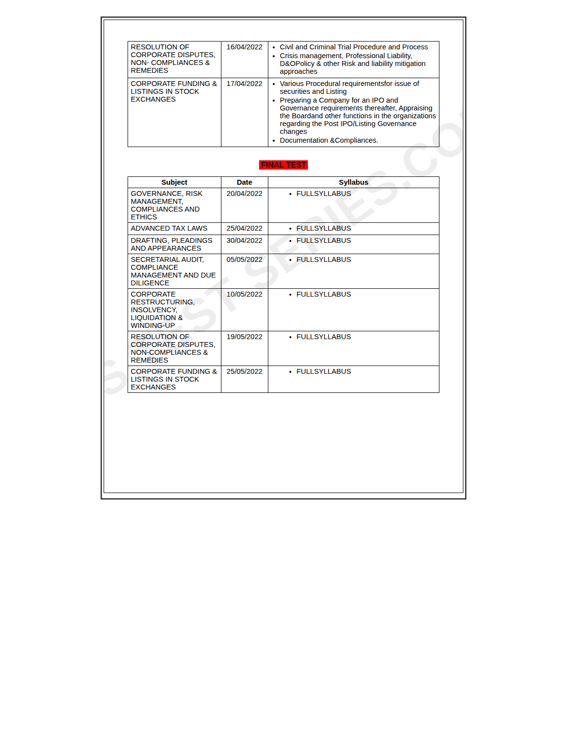CS TEST SERIES.COM
| RESOLUTION OF CORPORATE DISPUTES, NON- COMPLIANCES & REMEDIES | 16/04/2022 | Civil and Criminal Trial Procedure and Process Crisis management, Professional Liability, D&OPolicy & other Risk and liability mitigation approaches |
| CORPORATE FUNDING & LISTINGS IN STOCK EXCHANGES | 17/04/2022 | Various Procedural requirementsfor issue of securities and Listing Preparing a Company for an IPO and Governance requirements thereafter, Appraising the Boardand other functions in the organizations regarding the Post IPO/Listing Governance changes Documentation &Compliances. |
FINAL TEST
| Subject | Date | Syllabus |
| --- | --- | --- |
| GOVERNANCE, RISK MANAGEMENT, COMPLIANCES AND ETHICS | 20/04/2022 | FULLSYLLABUS |
| ADVANCED TAX LAWS | 25/04/2022 | FULLSYLLABUS |
| DRAFTING, PLEADINGS AND APPEARANCES | 30/04/2022 | FULLSYLLABUS |
| SECRETARIAL AUDIT, COMPLIANCE MANAGEMENT AND DUE DILIGENCE | 05/05/2022 | FULLSYLLABUS |
| CORPORATE RESTRUCTURING, INSOLVENCY, LIQUIDATION & WINDING-UP | 10/05/2022 | FULLSYLLABUS |
| RESOLUTION OF CORPORATE DISPUTES, NON-COMPLIANCES & REMEDIES | 19/05/2022 | FULLSYLLABUS |
| CORPORATE FUNDING & LISTINGS IN STOCK EXCHANGES | 25/05/2022 | FULLSYLLABUS |